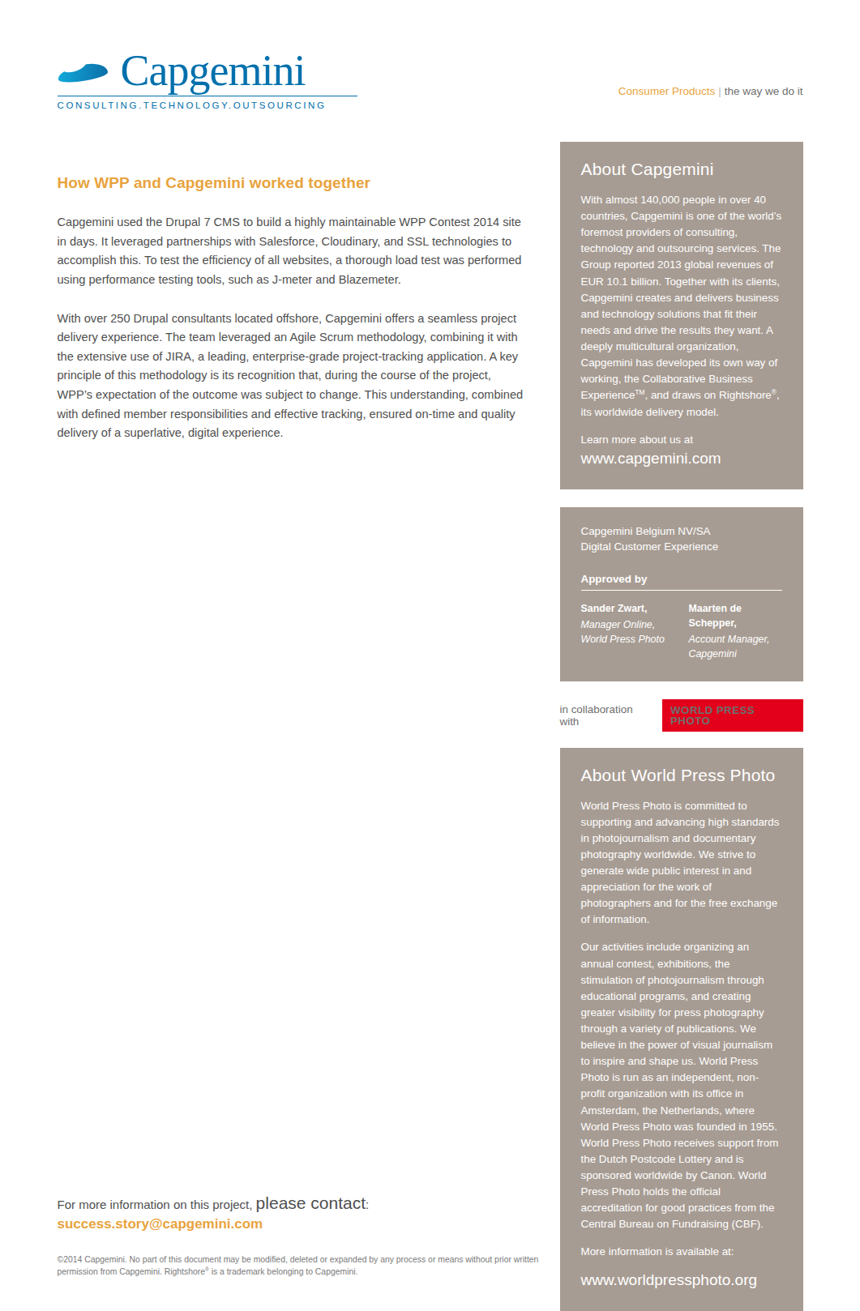Capgemini
CONSULTING.TECHNOLOGY.OUTSOURCING
Consumer Products|the way we do it
How WPP and Capgemini worked together
Capgemini used the Drupal 7 CMS to build a highly maintainable WPP Contest 2014 site in days. It leveraged partnerships with Salesforce, Cloudinary, and SSL technologies to accomplish this. To test the efficiency of all websites, a thorough load test was performed using performance testing tools, such as J-meter and Blazemeter.
With over 250 Drupal consultants located offshore, Capgemini offers a seamless project delivery experience. The team leveraged an Agile Scrum methodology, combining it with the extensive use of JIRA, a leading, enterprise-grade project-tracking application. A key principle of this methodology is its recognition that, during the course of the project, WPP’s expectation of the outcome was subject to change. This understanding, combined with defined member responsibilities and effective tracking, ensured on-time and quality delivery of a superlative, digital experience.
About Capgemini
With almost 140,000 people in over 40 countries, Capgemini is one of the world’s foremost providers of consulting, technology and outsourcing services. The Group reported 2013 global revenues of EUR 10.1 billion. Together with its clients, Capgemini creates and delivers business and technology solutions that fit their needs and drive the results they want. A deeply multicultural organization, Capgemini has developed its own way of working, the Collaborative Business ExperienceTM, and draws on Rightshore®, its worldwide delivery model.
Learn more about us at
www.capgemini.com
Capgemini Belgium NV/SA
Digital Customer Experience
Approved by
Sander Zwart, Manager Online,
World Press Photo
Maarten de Schepper, Account Manager,
Capgemini
in collaboration with WORLD PRESS PHOTO
About World Press Photo
World Press Photo is committed to supporting and advancing high standards in photojournalism and documentary photography worldwide. We strive to generate wide public interest in and appreciation for the work of photographers and for the free exchange of information.
Our activities include organizing an annual contest, exhibitions, the stimulation of photojournalism through educational programs, and creating greater visibility for press photography through a variety of publications. We believe in the power of visual journalism to inspire and shape us. World Press Photo is run as an independent, non-profit organization with its office in Amsterdam, the Netherlands, where World Press Photo was founded in 1955. World Press Photo receives support from the Dutch Postcode Lottery and is sponsored worldwide by Canon. World Press Photo holds the official accreditation for good practices from the Central Bureau on Fundraising (CBF).
More information is available at:
www.worldpressphoto.org
For more information on this project, please contact:
success.story@capgemini.com
©2014 Capgemini. No part of this document may be modified, deleted or expanded by any process or means without prior written permission from Capgemini. Rightshore® is a trademark belonging to Capgemini.